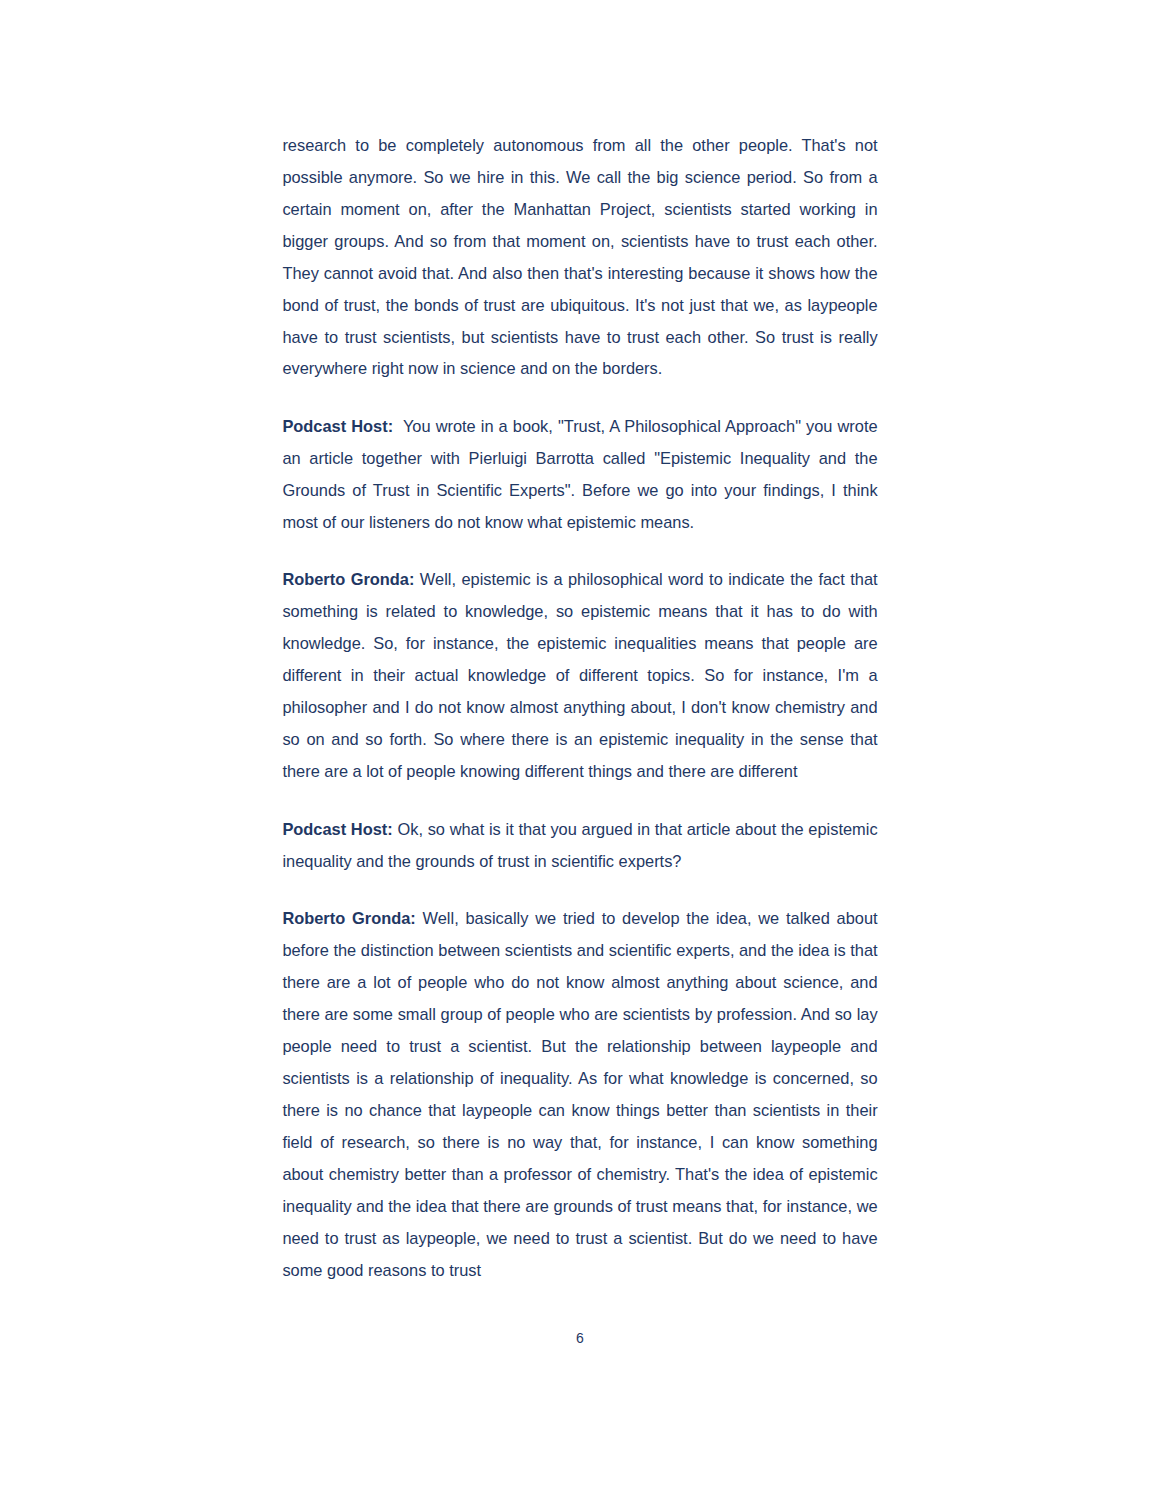research to be completely autonomous from all the other people. That's not possible anymore. So we hire in this. We call the big science period. So from a certain moment on, after the Manhattan Project, scientists started working in bigger groups. And so from that moment on, scientists have to trust each other. They cannot avoid that. And also then that's interesting because it shows how the bond of trust, the bonds of trust are ubiquitous. It's not just that we, as laypeople have to trust scientists, but scientists have to trust each other. So trust is really everywhere right now in science and on the borders.
Podcast Host: You wrote in a book, "Trust, A Philosophical Approach" you wrote an article together with Pierluigi Barrotta called "Epistemic Inequality and the Grounds of Trust in Scientific Experts". Before we go into your findings, I think most of our listeners do not know what epistemic means.
Roberto Gronda: Well, epistemic is a philosophical word to indicate the fact that something is related to knowledge, so epistemic means that it has to do with knowledge. So, for instance, the epistemic inequalities means that people are different in their actual knowledge of different topics. So for instance, I'm a philosopher and I do not know almost anything about, I don't know chemistry and so on and so forth. So where there is an epistemic inequality in the sense that there are a lot of people knowing different things and there are different
Podcast Host: Ok, so what is it that you argued in that article about the epistemic inequality and the grounds of trust in scientific experts?
Roberto Gronda: Well, basically we tried to develop the idea, we talked about before the distinction between scientists and scientific experts, and the idea is that there are a lot of people who do not know almost anything about science, and there are some small group of people who are scientists by profession. And so lay people need to trust a scientist. But the relationship between laypeople and scientists is a relationship of inequality. As for what knowledge is concerned, so there is no chance that laypeople can know things better than scientists in their field of research, so there is no way that, for instance, I can know something about chemistry better than a professor of chemistry. That's the idea of epistemic inequality and the idea that there are grounds of trust means that, for instance, we need to trust as laypeople, we need to trust a scientist. But do we need to have some good reasons to trust
6